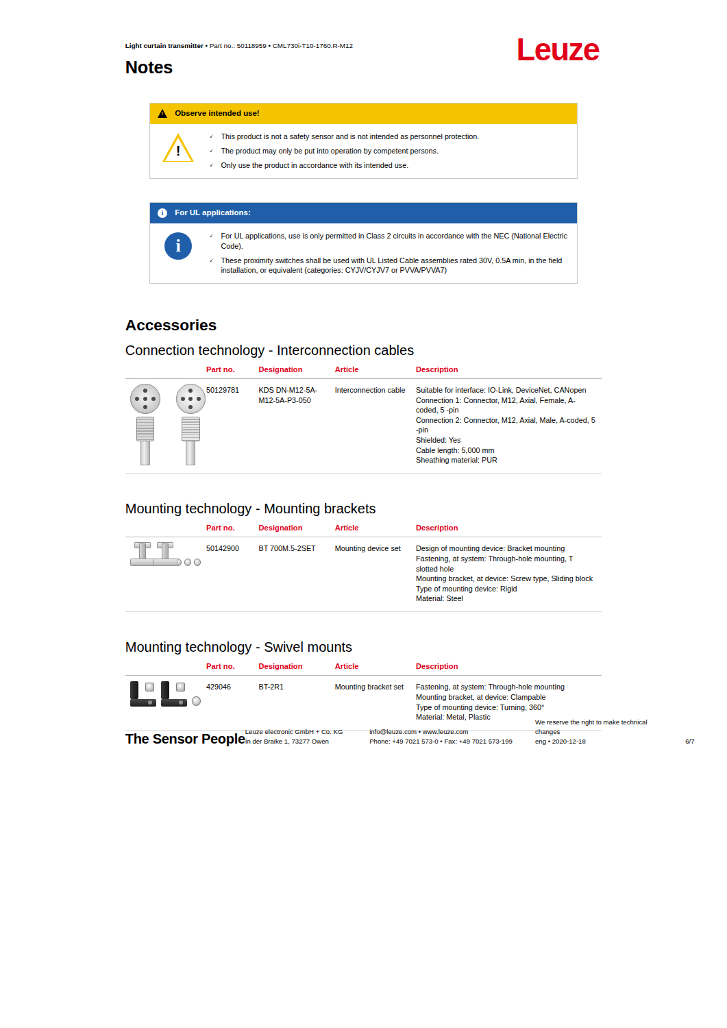Light curtain transmitter • Part no.: 50118959 • CML730i-T10-1760.R-M12
Notes
Leuze
Observe intended use!
!
This product is not a safety sensor and is not intended as personnel protection.
The product may only be put into operation by competent persons.
Only use the product in accordance with its intended use.
i For UL applications:
i
For UL applications, use is only permitted in Class 2 circuits in accordance with the NEC (National Electric Code).
These proximity switches shall be used with UL Listed Cable assemblies rated 30V, 0.5A min, in the field installation, or equivalent (categories: CYJV/CYJV7 or PVVA/PVVA7)
Accessories
Connection technology - Interconnection cables
| | Part no. | Designation | Article | Description |
| --- | --- | --- | --- | --- |
| | 50129781 | KDS DN-M12-5A-M12-5A-P3-050 | Interconnection cable | Suitable for interface: IO-Link, DeviceNet, CANopen Connection 1: Connector, M12, Axial, Female, A-coded, 5 -pin Connection 2: Connector, M12, Axial, Male, A-coded, 5 -pin Shielded: Yes Cable length: 5,000 mm Sheathing material: PUR |
Mounting technology - Mounting brackets
| | Part no. | Designation | Article | Description |
| --- | --- | --- | --- | --- |
| | 50142900 | BT 700M.5-2SET | Mounting device set | Design of mounting device: Bracket mounting Fastening, at system: Through-hole mounting, T slotted hole Mounting bracket, at device: Screw type, Sliding block Type of mounting device: Rigid Material: Steel |
Mounting technology - Swivel mounts
| | Part no. | Designation | Article | Description |
| --- | --- | --- | --- | --- |
| | 429046 | BT-2R1 | Mounting bracket set | Fastening, at system: Through-hole mounting Mounting bracket, at device: Clampable Type of mounting device: Turning, 360° Material: Metal, Plastic |
The Sensor People
Leuze electronic GmbH + Co. KG
In der Braike 1, 73277 Owen
info@leuze.com • www.leuze.com
Phone: +49 7021 573-0 • Fax: +49 7021 573-199
We reserve the right to make technical changes
eng • 2020-12-18
6/7